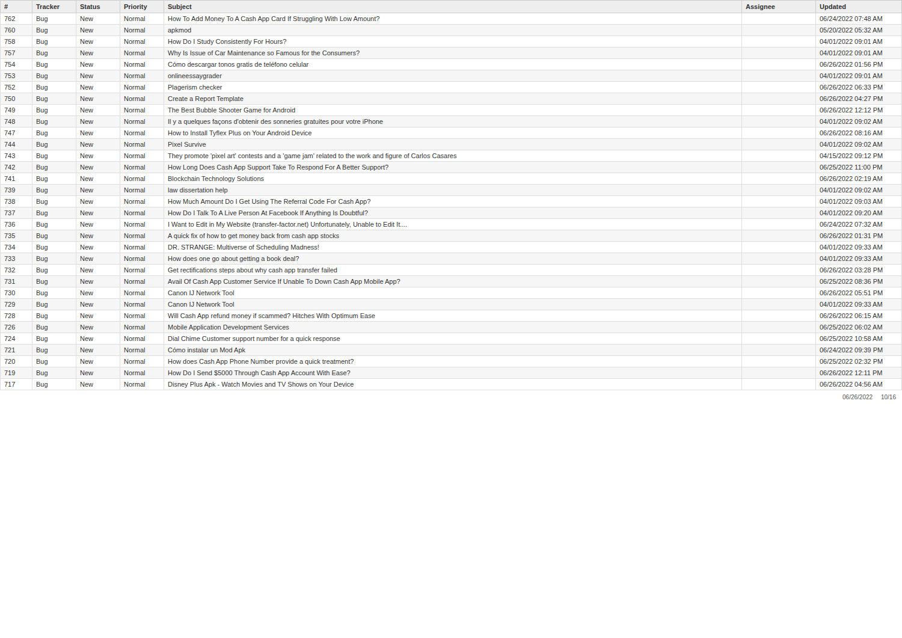| # | Tracker | Status | Priority | Subject | Assignee | Updated |
| --- | --- | --- | --- | --- | --- | --- |
| 762 | Bug | New | Normal | How To Add Money To A Cash App Card If Struggling With Low Amount? | | 06/24/2022 07:48 AM |
| 760 | Bug | New | Normal | apkmod | | 05/20/2022 05:32 AM |
| 758 | Bug | New | Normal | How Do I Study Consistently For Hours? | | 04/01/2022 09:01 AM |
| 757 | Bug | New | Normal | Why Is Issue of Car Maintenance so Famous for the Consumers? | | 04/01/2022 09:01 AM |
| 754 | Bug | New | Normal | Cómo descargar tonos gratis de teléfono celular | | 06/26/2022 01:56 PM |
| 753 | Bug | New | Normal | onlineessaygrader | | 04/01/2022 09:01 AM |
| 752 | Bug | New | Normal | Plagerism checker | | 06/26/2022 06:33 PM |
| 750 | Bug | New | Normal | Create a Report Template | | 06/26/2022 04:27 PM |
| 749 | Bug | New | Normal | The Best Bubble Shooter Game for Android | | 06/26/2022 12:12 PM |
| 748 | Bug | New | Normal | Il y a quelques façons d'obtenir des sonneries gratuites pour votre iPhone | | 04/01/2022 09:02 AM |
| 747 | Bug | New | Normal | How to Install Tyflex Plus on Your Android Device | | 06/26/2022 08:16 AM |
| 744 | Bug | New | Normal | Pixel Survive | | 04/01/2022 09:02 AM |
| 743 | Bug | New | Normal | They promote 'pixel art' contests and a 'game jam' related to the work and figure of Carlos Casares | | 04/15/2022 09:12 PM |
| 742 | Bug | New | Normal | How Long Does Cash App Support Take To Respond For A Better Support? | | 06/25/2022 11:00 PM |
| 741 | Bug | New | Normal | Blockchain Technology Solutions | | 06/26/2022 02:19 AM |
| 739 | Bug | New | Normal | law dissertation help | | 04/01/2022 09:02 AM |
| 738 | Bug | New | Normal | How Much Amount Do I Get Using The Referral Code For Cash App? | | 04/01/2022 09:03 AM |
| 737 | Bug | New | Normal | How Do I Talk To A Live Person At Facebook If Anything Is Doubtful? | | 04/01/2022 09:20 AM |
| 736 | Bug | New | Normal | I Want to Edit in My Website (transfer-factor.net) Unfortunately, Unable to Edit It.... | | 06/24/2022 07:32 AM |
| 735 | Bug | New | Normal | A quick fix of how to get money back from cash app stocks | | 06/26/2022 01:31 PM |
| 734 | Bug | New | Normal | DR. STRANGE: Multiverse of Scheduling Madness! | | 04/01/2022 09:33 AM |
| 733 | Bug | New | Normal | How does one go about getting a book deal? | | 04/01/2022 09:33 AM |
| 732 | Bug | New | Normal | Get rectifications steps about why cash app transfer failed | | 06/26/2022 03:28 PM |
| 731 | Bug | New | Normal | Avail Of Cash App Customer Service If Unable To Down Cash App Mobile App? | | 06/25/2022 08:36 PM |
| 730 | Bug | New | Normal | Canon IJ Network Tool | | 06/26/2022 05:51 PM |
| 729 | Bug | New | Normal | Canon IJ Network Tool | | 04/01/2022 09:33 AM |
| 728 | Bug | New | Normal | Will Cash App refund money if scammed? Hitches With Optimum Ease | | 06/26/2022 06:15 AM |
| 726 | Bug | New | Normal | Mobile Application Development Services | | 06/25/2022 06:02 AM |
| 724 | Bug | New | Normal | Dial Chime Customer support number for a quick response | | 06/25/2022 10:58 AM |
| 721 | Bug | New | Normal | Cómo instalar un Mod Apk | | 06/24/2022 09:39 PM |
| 720 | Bug | New | Normal | How does Cash App Phone Number provide a quick treatment? | | 06/25/2022 02:32 PM |
| 719 | Bug | New | Normal | How Do I Send $5000 Through Cash App Account With Ease? | | 06/26/2022 12:11 PM |
| 717 | Bug | New | Normal | Disney Plus Apk - Watch Movies and TV Shows on Your Device | | 06/26/2022 04:56 AM |
06/26/2022 10/16